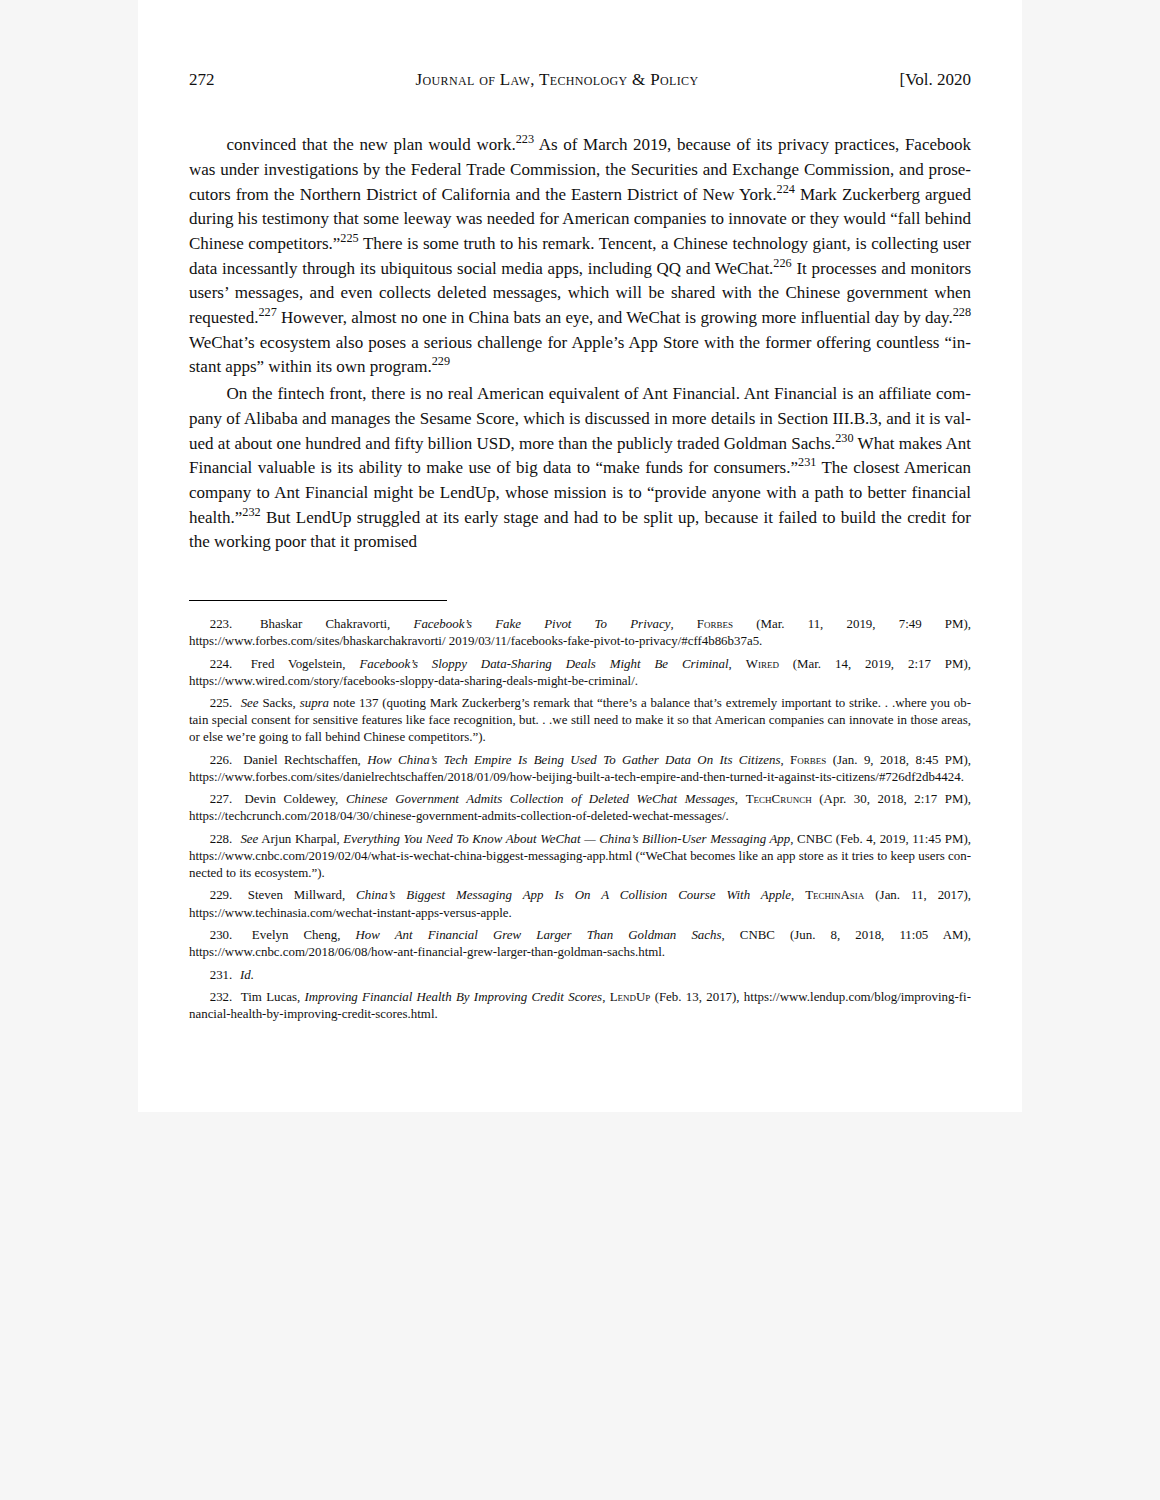272 Journal of Law, Technology & Policy [Vol. 2020
convinced that the new plan would work.223 As of March 2019, because of its privacy practices, Facebook was under investigations by the Federal Trade Commission, the Securities and Exchange Commission, and prosecutors from the Northern District of California and the Eastern District of New York.224 Mark Zuckerberg argued during his testimony that some leeway was needed for American companies to innovate or they would “fall behind Chinese competitors.”225 There is some truth to his remark. Tencent, a Chinese technology giant, is collecting user data incessantly through its ubiquitous social media apps, including QQ and WeChat.226 It processes and monitors users’ messages, and even collects deleted messages, which will be shared with the Chinese government when requested.227 However, almost no one in China bats an eye, and WeChat is growing more influential day by day.228 WeChat’s ecosystem also poses a serious challenge for Apple’s App Store with the former offering countless “instant apps” within its own program.229
On the fintech front, there is no real American equivalent of Ant Financial. Ant Financial is an affiliate company of Alibaba and manages the Sesame Score, which is discussed in more details in Section III.B.3, and it is valued at about one hundred and fifty billion USD, more than the publicly traded Goldman Sachs.230 What makes Ant Financial valuable is its ability to make use of big data to “make funds for consumers.”231 The closest American company to Ant Financial might be LendUp, whose mission is to “provide anyone with a path to better financial health.”232 But LendUp struggled at its early stage and had to be split up, because it failed to build the credit for the working poor that it promised
223. Bhaskar Chakravorti, Facebook’s Fake Pivot To Privacy, Forbes (Mar. 11, 2019, 7:49 PM), https://www.forbes.com/sites/bhaskarchakravorti/ 2019/03/11/facebooks-fake-pivot-to-privacy/#cff4b86b37a5.
224. Fred Vogelstein, Facebook’s Sloppy Data-Sharing Deals Might Be Criminal, Wired (Mar. 14, 2019, 2:17 PM), https://www.wired.com/story/facebooks-sloppy-data-sharing-deals-might-be-criminal/.
225. See Sacks, supra note 137 (quoting Mark Zuckerberg’s remark that “there’s a balance that’s extremely important to strike. . .where you obtain special consent for sensitive features like face recognition, but. . .we still need to make it so that American companies can innovate in those areas, or else we’re going to fall behind Chinese competitors.”).
226. Daniel Rechtschaffen, How China’s Tech Empire Is Being Used To Gather Data On Its Citizens, Forbes (Jan. 9, 2018, 8:45 PM), https://www.forbes.com/sites/danielrechtschaffen/2018/01/09/how-beijing-built-a-tech-empire-and-then-turned-it-against-its-citizens/#726df2db4424.
227. Devin Coldewey, Chinese Government Admits Collection of Deleted WeChat Messages, TechCrunch (Apr. 30, 2018, 2:17 PM), https://techcrunch.com/2018/04/30/chinese-government-admits-collection-of-deleted-wechat-messages/.
228. See Arjun Kharpal, Everything You Need To Know About WeChat — China’s Billion-User Messaging App, CNBC (Feb. 4, 2019, 11:45 PM), https://www.cnbc.com/2019/02/04/what-is-wechat-china-biggest-messaging-app.html (“WeChat becomes like an app store as it tries to keep users connected to its ecosystem.”).
229. Steven Millward, China’s Biggest Messaging App Is On A Collision Course With Apple, TechinAsia (Jan. 11, 2017), https://www.techinasia.com/wechat-instant-apps-versus-apple.
230. Evelyn Cheng, How Ant Financial Grew Larger Than Goldman Sachs, CNBC (Jun. 8, 2018, 11:05 AM), https://www.cnbc.com/2018/06/08/how-ant-financial-grew-larger-than-goldman-sachs.html.
231. Id.
232. Tim Lucas, Improving Financial Health By Improving Credit Scores, LendUp (Feb. 13, 2017), https://www.lendup.com/blog/improving-financial-health-by-improving-credit-scores.html.